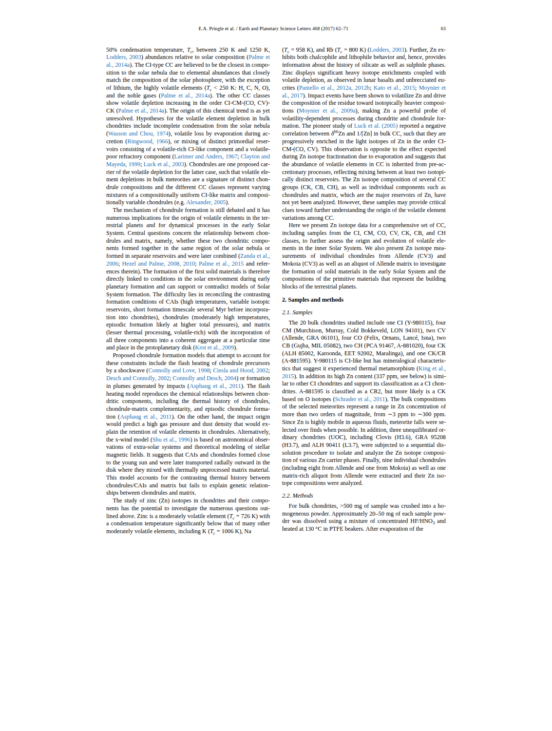63 E.A. Pringle et al. / Earth and Planetary Science Letters 468 (2017) 62–71
50% condensation temperature, Tc, between 250 K and 1250 K, Lodders, 2003) abundances relative to solar composition (Palme et al., 2014a). The CI-type CC are believed to be the closest in composition to the solar nebula due to elemental abundances that closely match the composition of the solar photosphere, with the exception of lithium, the highly volatile elements (Tc < 250 K: H, C, N, O), and the noble gases (Palme et al., 2014a). The other CC classes show volatile depletion increasing in the order CI-CM-(CO, CV)-CK (Palme et al., 2014a). The origin of this chemical trend is as yet unresolved. Hypotheses for the volatile element depletion in bulk chondrites include incomplete condensation from the solar nebula (Wasson and Chou, 1974), volatile loss by evaporation during accretion (Ringwood, 1966), or mixing of distinct primordial reservoirs consisting of a volatile-rich CI-like component and a volatile-poor refractory component (Larimer and Anders, 1967; Clayton and Mayeda, 1999; Luck et al., 2003). Chondrules are one proposed carrier of the volatile depletion for the latter case, such that volatile element depletions in bulk meteorites are a signature of distinct chondrule compositions and the different CC classes represent varying mixtures of a compositionally uniform CI-like matrix and compositionally variable chondrules (e.g. Alexander, 2005).
The mechanism of chondrule formation is still debated and it has numerous implications for the origin of volatile elements in the terrestrial planets and for dynamical processes in the early Solar System. Central questions concern the relationship between chondrules and matrix, namely, whether these two chondritic components formed together in the same region of the solar nebula or formed in separate reservoirs and were later combined (Zanda et al., 2006; Hezel and Palme, 2008, 2010; Palme et al., 2015 and references therein). The formation of the first solid materials is therefore directly linked to conditions in the solar environment during early planetary formation and can support or contradict models of Solar System formation. The difficulty lies in reconciling the contrasting formation conditions of CAIs (high temperatures, variable isotopic reservoirs, short formation timescale several Myr before incorporation into chondrites), chondrules (moderately high temperatures, episodic formation likely at higher total pressures), and matrix (lesser thermal processing, volatile-rich) with the incorporation of all three components into a coherent aggregate at a particular time and place in the protoplanetary disk (Krot et al., 2009).
Proposed chondrule formation models that attempt to account for these constraints include the flash heating of chondrule precursors by a shockwave (Connolly and Love, 1998; Ciesla and Hood, 2002; Desch and Connolly, 2002; Connolly and Desch, 2004) or formation in plumes generated by impacts (Asphaug et al., 2011). The flash heating model reproduces the chemical relationships between chondritic components, including the thermal history of chondrules, chondrule-matrix complementarity, and episodic chondrule formation (Asphaug et al., 2011). On the other hand, the impact origin would predict a high gas pressure and dust density that would explain the retention of volatile elements in chondrules. Alternatively, the x-wind model (Shu et al., 1996) is based on astronomical observations of extra-solar systems and theoretical modeling of stellar magnetic fields. It suggests that CAIs and chondrules formed close to the young sun and were later transported radially outward in the disk where they mixed with thermally unprocessed matrix material. This model accounts for the contrasting thermal history between chondrules/CAIs and matrix but fails to explain genetic relationships between chondrules and matrix.
The study of zinc (Zn) isotopes in chondrites and their components has the potential to investigate the numerous questions outlined above. Zinc is a moderately volatile element (Tc = 726 K) with a condensation temperature significantly below that of many other moderately volatile elements, including K (Tc = 1006 K), Na
(Tc = 958 K), and Rb (Tc = 800 K) (Lodders, 2003). Further, Zn exhibits both chalcophile and lithophile behavior and, hence, provides information about the history of silicate as well as sulphide phases. Zinc displays significant heavy isotope enrichments coupled with volatile depletion, as observed in lunar basalts and unbrecciated eucrites (Paniello et al., 2012a, 2012b; Kato et al., 2015; Moynier et al., 2017). Impact events have been shown to volatilize Zn and drive the composition of the residue toward isotopically heavier compositions (Moynier et al., 2009a), making Zn a powerful probe of volatility-dependent processes during chondrite and chondrule formation. The pioneer study of Luck et al. (2005) reported a negative correlation between δ66Zn and 1/[Zn] in bulk CC, such that they are progressively enriched in the light isotopes of Zn in the order CI-CM-(CO, CV). This observation is opposite to the effect expected during Zn isotope fractionation due to evaporation and suggests that the abundance of volatile elements in CC is inherited from pre-accretionary processes, reflecting mixing between at least two isotopically distinct reservoirs. The Zn isotope composition of several CC groups (CK, CB, CH), as well as individual components such as chondrules and matrix, which are the major reservoirs of Zn, have not yet been analyzed. However, these samples may provide critical clues toward further understanding the origin of the volatile element variations among CC.
Here we present Zn isotope data for a comprehensive set of CC, including samples from the CI, CM, CO, CV, CK, CB, and CH classes, to further assess the origin and evolution of volatile elements in the inner Solar System. We also present Zn isotope measurements of individual chondrules from Allende (CV3) and Mokoia (CV3) as well as an aliquot of Allende matrix to investigate the formation of solid materials in the early Solar System and the compositions of the primitive materials that represent the building blocks of the terrestrial planets.
2. Samples and methods
2.1. Samples
The 20 bulk chondrites studied include one CI (Y-980115), four CM (Murchison, Murray, Cold Bokkeveld, LON 94101), two CV (Allende, GRA 06101), four CO (Felix, Ornans, Lancé, Isna), two CB (Gujba, MIL 05082), two CH (PCA 91467, A-881020), four CK (ALH 85002, Karoonda, EET 92002, Maralinga), and one CK/CR (A-881595). Y-980115 is CI-like but has mineralogical characteristics that suggest it experienced thermal metamorphism (King et al., 2015). In addition its high Zn content (337 ppm, see below) is similar to other CI chondrites and support its classification as a CI chondrites. A-881595 is classified as a CR2, but more likely is a CK based on O isotopes (Schrader et al., 2011). The bulk compositions of the selected meteorites represent a range in Zn concentration of more than two orders of magnitude, from ∼3 ppm to ∼300 ppm. Since Zn is highly mobile in aqueous fluids, meteorite falls were selected over finds when possible. In addition, three unequilibrated ordinary chondrites (UOC), including Clovis (H3.6), GRA 95208 (H3.7), and ALH 90411 (L3.7), were subjected to a sequential dissolution procedure to isolate and analyze the Zn isotope composition of various Zn carrier phases. Finally, nine individual chondrules (including eight from Allende and one from Mokoia) as well as one matrix-rich aliquot from Allende were extracted and their Zn isotope compositions were analyzed.
2.2. Methods
For bulk chondrites, >500 mg of sample was crushed into a homogeneous powder. Approximately 20–50 mg of each sample powder was dissolved using a mixture of concentrated HF/HNO3 and heated at 130 °C in PTFE beakers. After evaporation of the